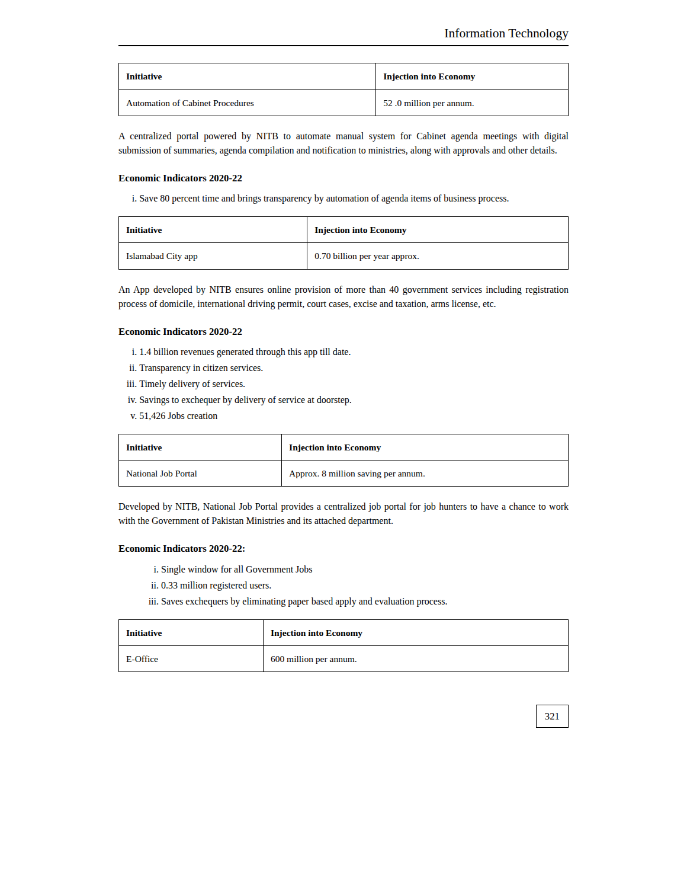Information Technology
| Initiative | Injection into Economy |
| --- | --- |
| Automation of Cabinet Procedures | 52 .0 million per annum. |
A centralized portal powered by NITB to automate manual system for Cabinet agenda meetings with digital submission of summaries, agenda compilation and notification to ministries, along with approvals and other details.
Economic Indicators 2020-22
Save 80 percent time and brings transparency by automation of agenda items of business process.
| Initiative | Injection into Economy |
| --- | --- |
| Islamabad City app | 0.70 billion per year approx. |
An App developed by NITB ensures online provision of more than 40 government services including registration process of domicile, international driving permit, court cases, excise and taxation, arms license, etc.
Economic Indicators 2020-22
1.4 billion revenues generated through this app till date.
Transparency in citizen services.
Timely delivery of services.
Savings to exchequer by delivery of service at doorstep.
51,426 Jobs creation
| Initiative | Injection into Economy |
| --- | --- |
| National Job Portal | Approx. 8 million saving per annum. |
Developed by NITB, National Job Portal provides a centralized job portal for job hunters to have a chance to work with the Government of Pakistan Ministries and its attached department.
Economic Indicators 2020-22:
Single window for all Government Jobs
0.33 million registered users.
Saves exchequers by eliminating paper based apply and evaluation process.
| Initiative | Injection into Economy |
| --- | --- |
| E-Office | 600 million per annum. |
321